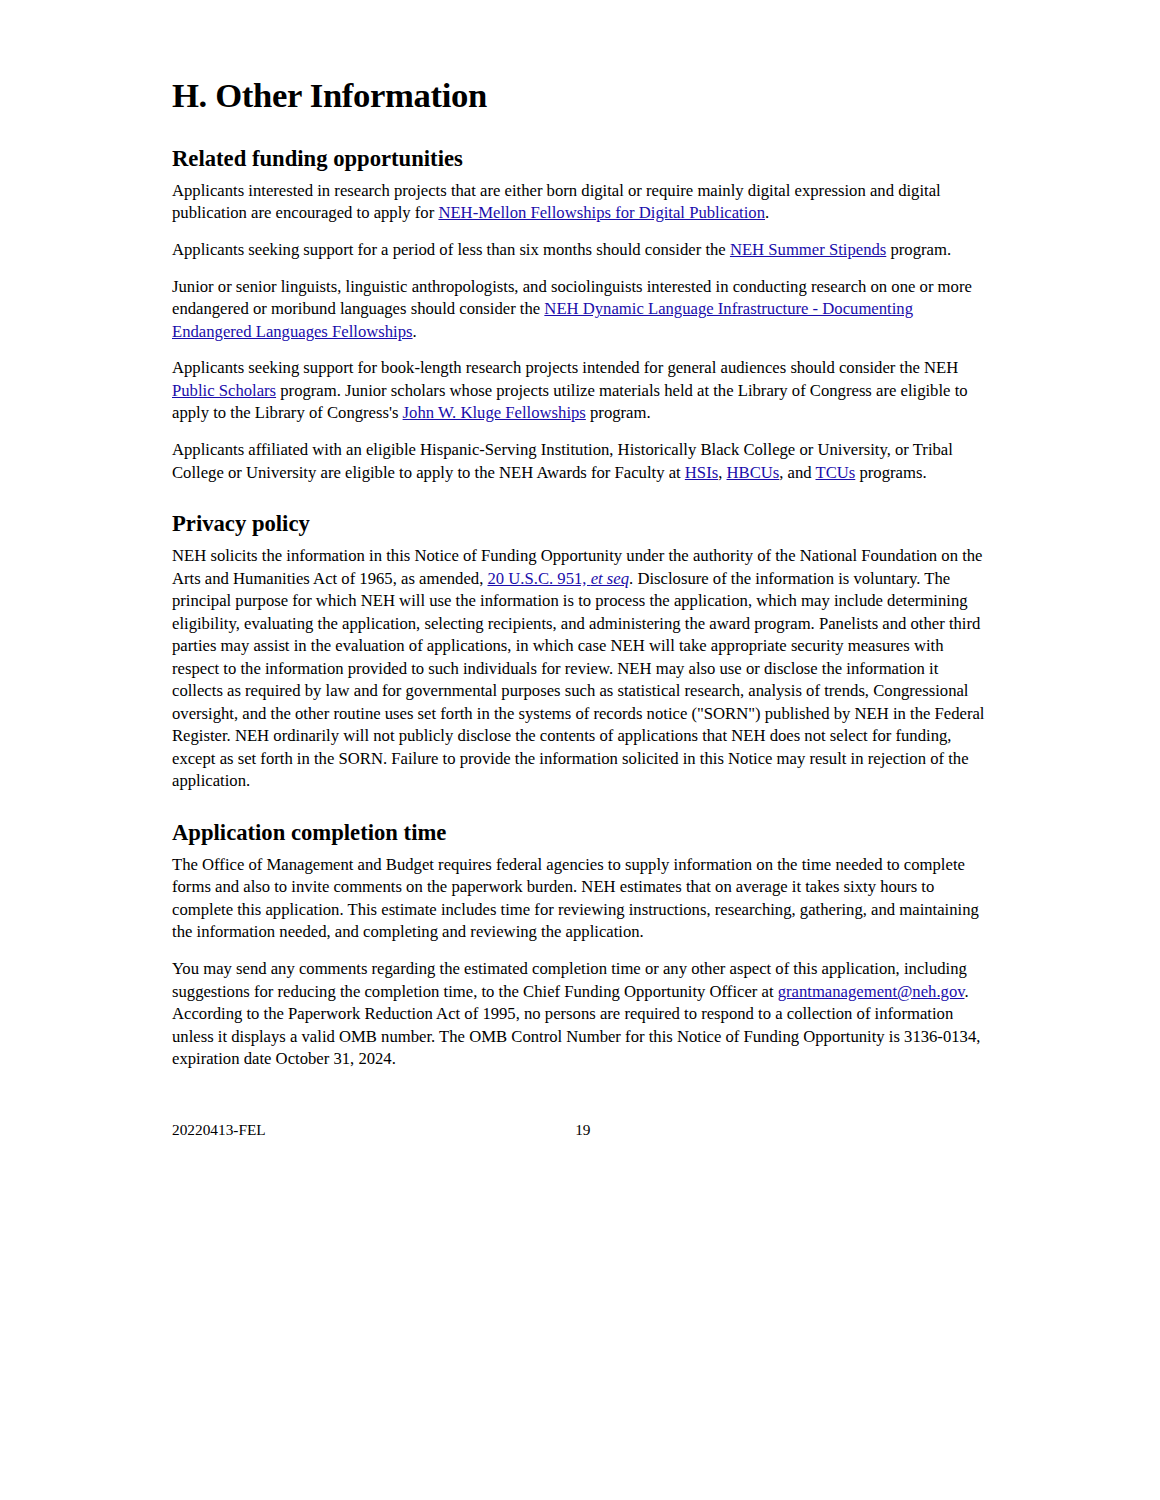H. Other Information
Related funding opportunities
Applicants interested in research projects that are either born digital or require mainly digital expression and digital publication are encouraged to apply for NEH-Mellon Fellowships for Digital Publication.
Applicants seeking support for a period of less than six months should consider the NEH Summer Stipends program.
Junior or senior linguists, linguistic anthropologists, and sociolinguists interested in conducting research on one or more endangered or moribund languages should consider the NEH Dynamic Language Infrastructure - Documenting Endangered Languages Fellowships.
Applicants seeking support for book-length research projects intended for general audiences should consider the NEH Public Scholars program. Junior scholars whose projects utilize materials held at the Library of Congress are eligible to apply to the Library of Congress's John W. Kluge Fellowships program.
Applicants affiliated with an eligible Hispanic-Serving Institution, Historically Black College or University, or Tribal College or University are eligible to apply to the NEH Awards for Faculty at HSIs, HBCUs, and TCUs programs.
Privacy policy
NEH solicits the information in this Notice of Funding Opportunity under the authority of the National Foundation on the Arts and Humanities Act of 1965, as amended, 20 U.S.C. 951, et seq. Disclosure of the information is voluntary. The principal purpose for which NEH will use the information is to process the application, which may include determining eligibility, evaluating the application, selecting recipients, and administering the award program. Panelists and other third parties may assist in the evaluation of applications, in which case NEH will take appropriate security measures with respect to the information provided to such individuals for review. NEH may also use or disclose the information it collects as required by law and for governmental purposes such as statistical research, analysis of trends, Congressional oversight, and the other routine uses set forth in the systems of records notice ("SORN") published by NEH in the Federal Register. NEH ordinarily will not publicly disclose the contents of applications that NEH does not select for funding, except as set forth in the SORN. Failure to provide the information solicited in this Notice may result in rejection of the application.
Application completion time
The Office of Management and Budget requires federal agencies to supply information on the time needed to complete forms and also to invite comments on the paperwork burden. NEH estimates that on average it takes sixty hours to complete this application. This estimate includes time for reviewing instructions, researching, gathering, and maintaining the information needed, and completing and reviewing the application.
You may send any comments regarding the estimated completion time or any other aspect of this application, including suggestions for reducing the completion time, to the Chief Funding Opportunity Officer at grantmanagement@neh.gov. According to the Paperwork Reduction Act of 1995, no persons are required to respond to a collection of information unless it displays a valid OMB number. The OMB Control Number for this Notice of Funding Opportunity is 3136-0134, expiration date October 31, 2024.
20220413-FEL
19